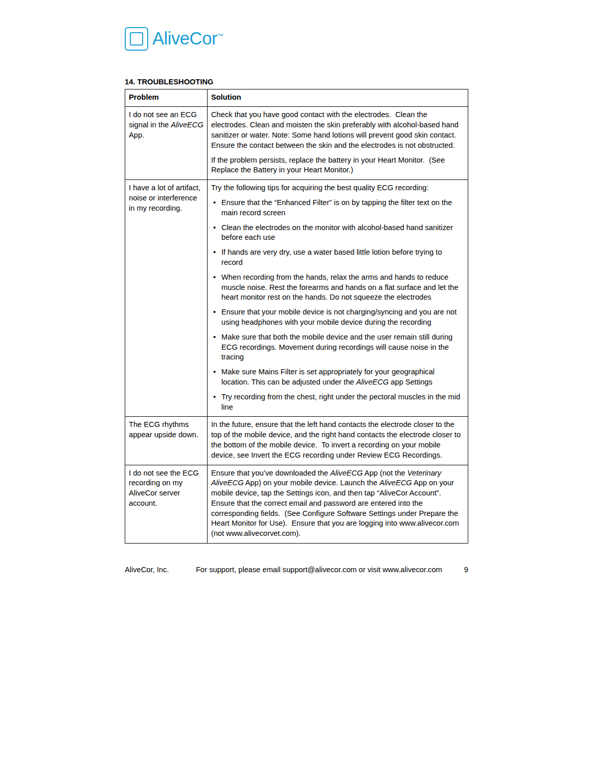AliveCor™
14. TROUBLESHOOTING
| Problem | Solution |
| --- | --- |
| I do not see an ECG signal in the AliveECG App. | Check that you have good contact with the electrodes. Clean the electrodes. Clean and moisten the skin preferably with alcohol-based hand sanitizer or water. Note: Some hand lotions will prevent good skin contact. Ensure the contact between the skin and the electrodes is not obstructed. If the problem persists, replace the battery in your Heart Monitor. (See Replace the Battery in your Heart Monitor.) |
| I have a lot of artifact, noise or interference in my recording. | Try the following tips for acquiring the best quality ECG recording: Ensure that the “Enhanced Filter” is on by tapping the filter text on the main record screen Clean the electrodes on the monitor with alcohol-based hand sanitizer before each use If hands are very dry, use a water based little lotion before trying to record When recording from the hands, relax the arms and hands to reduce muscle noise. Rest the forearms and hands on a flat surface and let the heart monitor rest on the hands. Do not squeeze the electrodes Ensure that your mobile device is not charging/syncing and you are not using headphones with your mobile device during the recording Make sure that both the mobile device and the user remain still during ECG recordings. Movement during recordings will cause noise in the tracing Make sure Mains Filter is set appropriately for your geographical location. This can be adjusted under the AliveECG app Settings Try recording from the chest, right under the pectoral muscles in the mid line |
| The ECG rhythms appear upside down. | In the future, ensure that the left hand contacts the electrode closer to the top of the mobile device, and the right hand contacts the electrode closer to the bottom of the mobile device. To invert a recording on your mobile device, see Invert the ECG recording under Review ECG Recordings. |
| I do not see the ECG recording on my AliveCor server account. | Ensure that you’ve downloaded the AliveECG App (not the Veterinary AliveECG App) on your mobile device. Launch the AliveECG App on your mobile device, tap the Settings icon, and then tap “AliveCor Account”. Ensure that the correct email and password are entered into the corresponding fields. (See Configure Software Settings under Prepare the Heart Monitor for Use). Ensure that you are logging into www.alivecor.com (not www.alivecorvet.com). |
AliveCor, Inc. For support, please email support@alivecor.com or visit www.alivecor.com 9